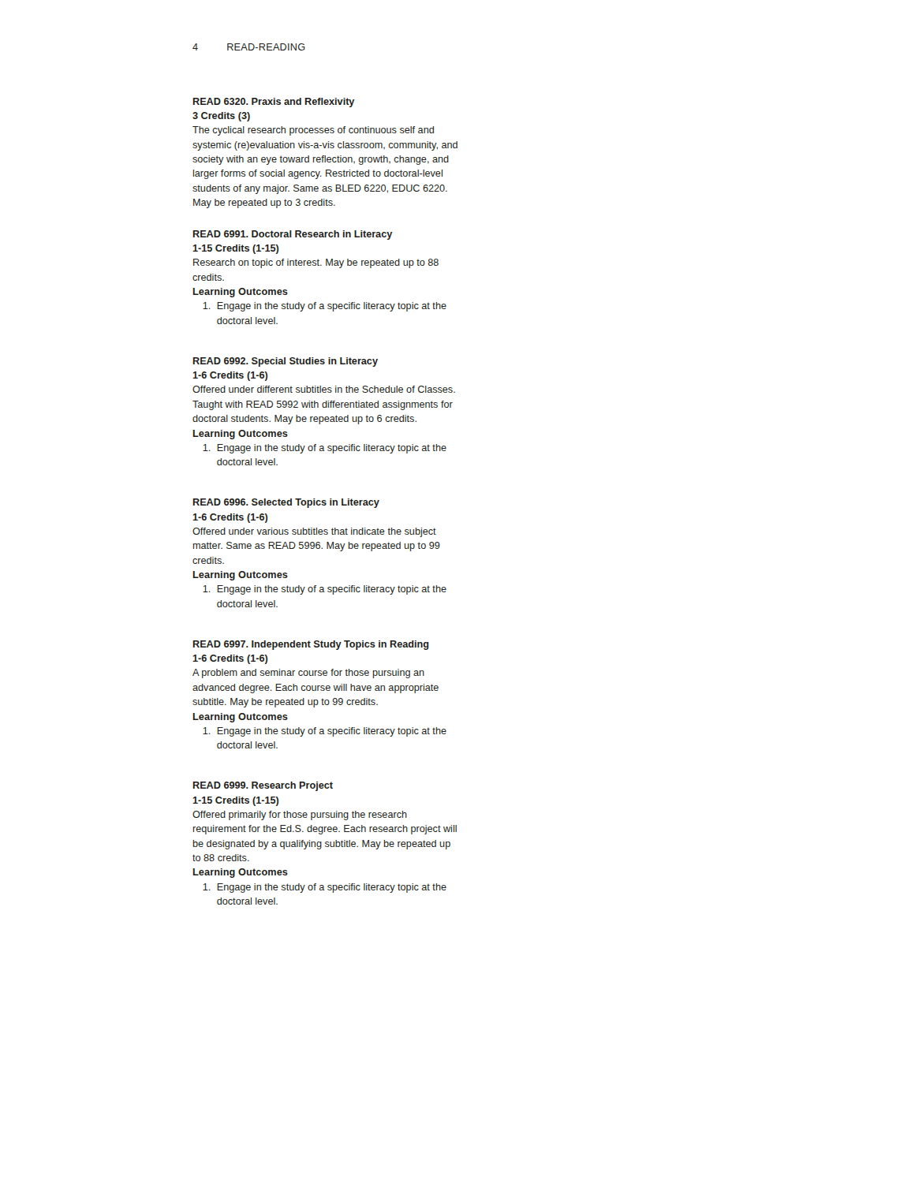4 READ-READING
READ 6320. Praxis and Reflexivity
3 Credits (3)
The cyclical research processes of continuous self and systemic (re)evaluation vis-a-vis classroom, community, and society with an eye toward reflection, growth, change, and larger forms of social agency. Restricted to doctoral-level students of any major. Same as BLED 6220, EDUC 6220. May be repeated up to 3 credits.
READ 6991. Doctoral Research in Literacy
1-15 Credits (1-15)
Research on topic of interest. May be repeated up to 88 credits.
Learning Outcomes
Engage in the study of a specific literacy topic at the doctoral level.
READ 6992. Special Studies in Literacy
1-6 Credits (1-6)
Offered under different subtitles in the Schedule of Classes. Taught with READ 5992 with differentiated assignments for doctoral students. May be repeated up to 6 credits.
Learning Outcomes
Engage in the study of a specific literacy topic at the doctoral level.
READ 6996. Selected Topics in Literacy
1-6 Credits (1-6)
Offered under various subtitles that indicate the subject matter. Same as READ 5996. May be repeated up to 99 credits.
Learning Outcomes
Engage in the study of a specific literacy topic at the doctoral level.
READ 6997. Independent Study Topics in Reading
1-6 Credits (1-6)
A problem and seminar course for those pursuing an advanced degree. Each course will have an appropriate subtitle. May be repeated up to 99 credits.
Learning Outcomes
Engage in the study of a specific literacy topic at the doctoral level.
READ 6999. Research Project
1-15 Credits (1-15)
Offered primarily for those pursuing the research requirement for the Ed.S. degree. Each research project will be designated by a qualifying subtitle. May be repeated up to 88 credits.
Learning Outcomes
Engage in the study of a specific literacy topic at the doctoral level.